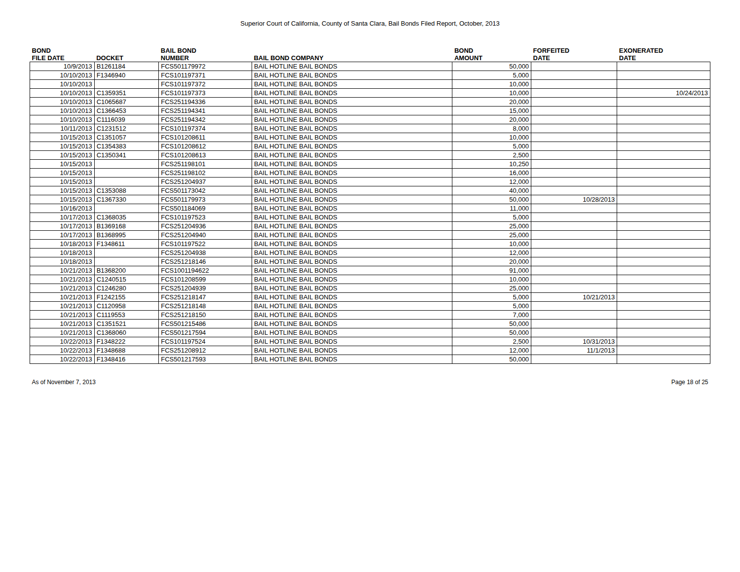Superior Court of California, County of Santa Clara, Bail Bonds Filed Report, October, 2013
| BOND FILE DATE | DOCKET | BAIL BOND NUMBER | BAIL BOND COMPANY | BOND AMOUNT | FORFEITED DATE | EXONERATED DATE |
| --- | --- | --- | --- | --- | --- | --- |
| 10/9/2013 | B1261184 | FCS501179972 | BAIL HOTLINE BAIL BONDS | 50,000 | | |
| 10/10/2013 | F1346940 | FCS101197371 | BAIL HOTLINE BAIL BONDS | 5,000 | | |
| 10/10/2013 | | FCS101197372 | BAIL HOTLINE BAIL BONDS | 10,000 | | |
| 10/10/2013 | C1359351 | FCS101197373 | BAIL HOTLINE BAIL BONDS | 10,000 | | 10/24/2013 |
| 10/10/2013 | C1065687 | FCS251194336 | BAIL HOTLINE BAIL BONDS | 20,000 | | |
| 10/10/2013 | C1366453 | FCS251194341 | BAIL HOTLINE BAIL BONDS | 15,000 | | |
| 10/10/2013 | C1116039 | FCS251194342 | BAIL HOTLINE BAIL BONDS | 20,000 | | |
| 10/11/2013 | C1231512 | FCS101197374 | BAIL HOTLINE BAIL BONDS | 8,000 | | |
| 10/15/2013 | C1351057 | FCS101208611 | BAIL HOTLINE BAIL BONDS | 10,000 | | |
| 10/15/2013 | C1354383 | FCS101208612 | BAIL HOTLINE BAIL BONDS | 5,000 | | |
| 10/15/2013 | C1350341 | FCS101208613 | BAIL HOTLINE BAIL BONDS | 2,500 | | |
| 10/15/2013 | | FCS251198101 | BAIL HOTLINE BAIL BONDS | 10,250 | | |
| 10/15/2013 | | FCS251198102 | BAIL HOTLINE BAIL BONDS | 16,000 | | |
| 10/15/2013 | | FCS251204937 | BAIL HOTLINE BAIL BONDS | 12,000 | | |
| 10/15/2013 | C1353088 | FCS501173042 | BAIL HOTLINE BAIL BONDS | 40,000 | | |
| 10/15/2013 | C1367330 | FCS501179973 | BAIL HOTLINE BAIL BONDS | 50,000 | 10/28/2013 | |
| 10/16/2013 | | FCS501184069 | BAIL HOTLINE BAIL BONDS | 11,000 | | |
| 10/17/2013 | C1368035 | FCS101197523 | BAIL HOTLINE BAIL BONDS | 5,000 | | |
| 10/17/2013 | B1369168 | FCS251204936 | BAIL HOTLINE BAIL BONDS | 25,000 | | |
| 10/17/2013 | B1368995 | FCS251204940 | BAIL HOTLINE BAIL BONDS | 25,000 | | |
| 10/18/2013 | F1348611 | FCS101197522 | BAIL HOTLINE BAIL BONDS | 10,000 | | |
| 10/18/2013 | | FCS251204938 | BAIL HOTLINE BAIL BONDS | 12,000 | | |
| 10/18/2013 | | FCS251218146 | BAIL HOTLINE BAIL BONDS | 20,000 | | |
| 10/21/2013 | B1368200 | FCS1001194622 | BAIL HOTLINE BAIL BONDS | 91,000 | | |
| 10/21/2013 | C1240515 | FCS101208599 | BAIL HOTLINE BAIL BONDS | 10,000 | | |
| 10/21/2013 | C1246280 | FCS251204939 | BAIL HOTLINE BAIL BONDS | 25,000 | | |
| 10/21/2013 | F1242155 | FCS251218147 | BAIL HOTLINE BAIL BONDS | 5,000 | 10/21/2013 | |
| 10/21/2013 | C1120958 | FCS251218148 | BAIL HOTLINE BAIL BONDS | 5,000 | | |
| 10/21/2013 | C1119553 | FCS251218150 | BAIL HOTLINE BAIL BONDS | 7,000 | | |
| 10/21/2013 | C1351521 | FCS501215486 | BAIL HOTLINE BAIL BONDS | 50,000 | | |
| 10/21/2013 | C1368060 | FCS501217594 | BAIL HOTLINE BAIL BONDS | 50,000 | | |
| 10/22/2013 | F1348222 | FCS101197524 | BAIL HOTLINE BAIL BONDS | 2,500 | 10/31/2013 | |
| 10/22/2013 | F1348688 | FCS251208912 | BAIL HOTLINE BAIL BONDS | 12,000 | 11/1/2013 | |
| 10/22/2013 | F1348416 | FCS501217593 | BAIL HOTLINE BAIL BONDS | 50,000 | | |
| As of November 7, 2013 | Page 18 of 25 |